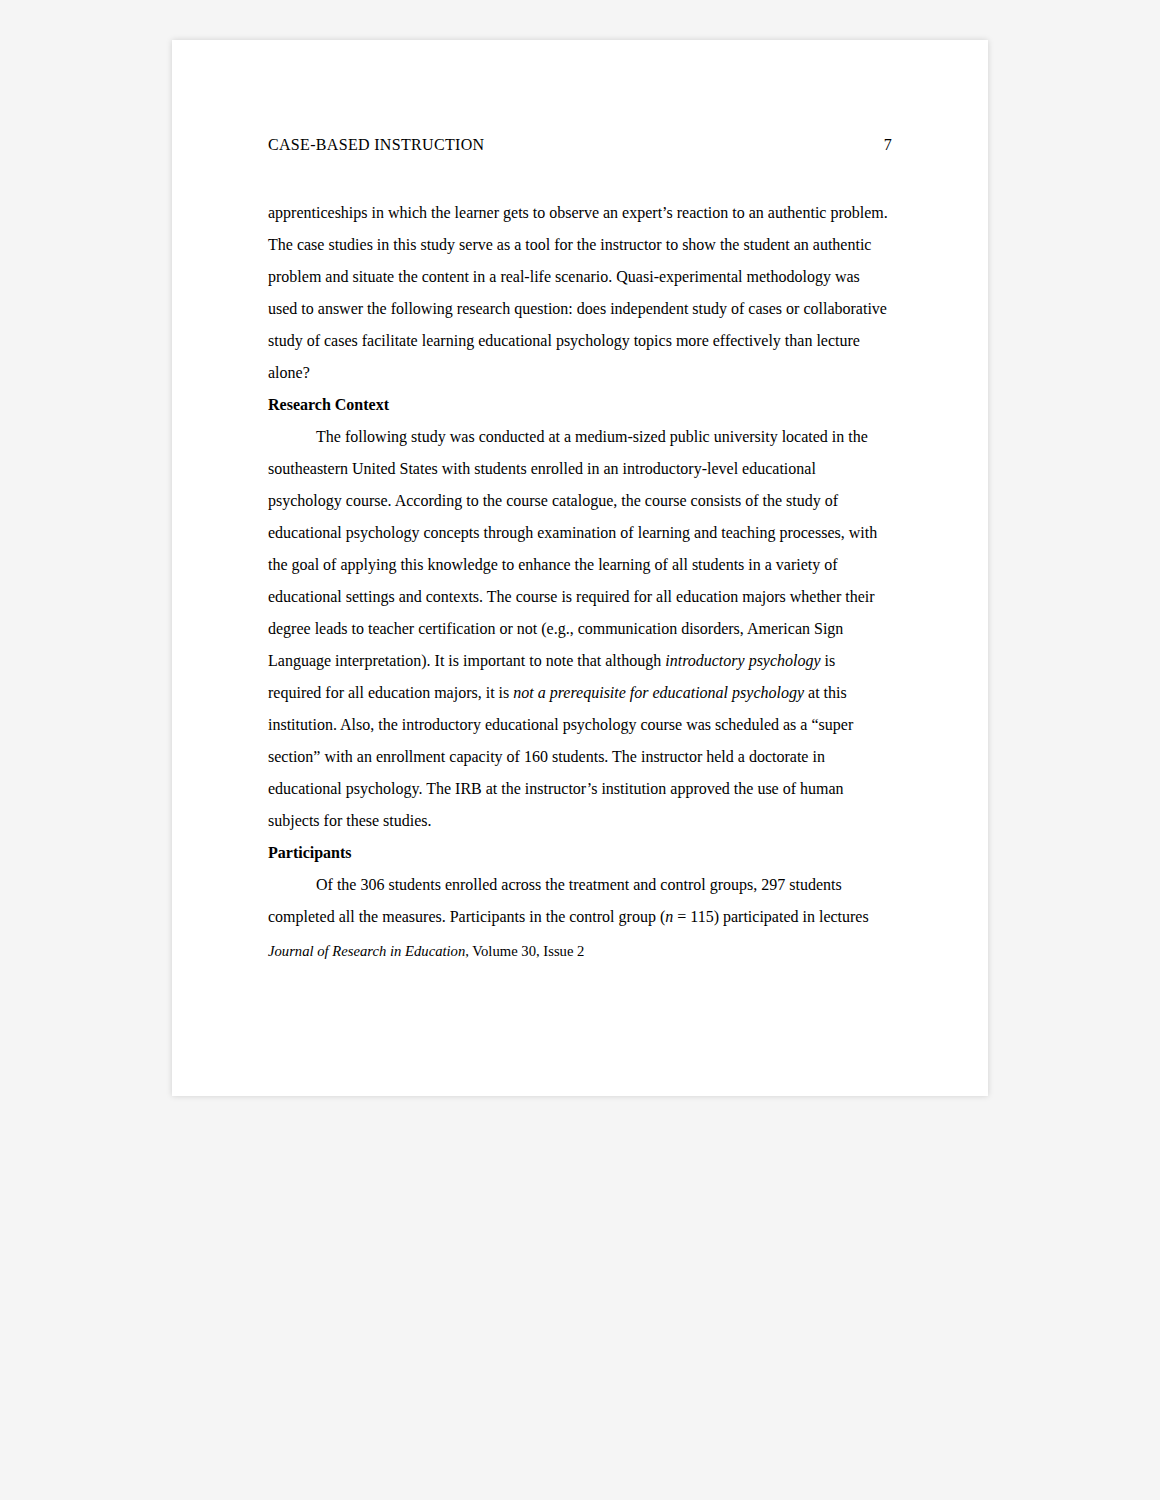Case-Based Instruction 7
apprenticeships in which the learner gets to observe an expert’s reaction to an authentic problem. The case studies in this study serve as a tool for the instructor to show the student an authentic problem and situate the content in a real-life scenario. Quasi-experimental methodology was used to answer the following research question: does independent study of cases or collaborative study of cases facilitate learning educational psychology topics more effectively than lecture alone?
Research Context
The following study was conducted at a medium-sized public university located in the southeastern United States with students enrolled in an introductory-level educational psychology course. According to the course catalogue, the course consists of the study of educational psychology concepts through examination of learning and teaching processes, with the goal of applying this knowledge to enhance the learning of all students in a variety of educational settings and contexts. The course is required for all education majors whether their degree leads to teacher certification or not (e.g., communication disorders, American Sign Language interpretation). It is important to note that although introductory psychology is required for all education majors, it is not a prerequisite for educational psychology at this institution. Also, the introductory educational psychology course was scheduled as a “super section” with an enrollment capacity of 160 students. The instructor held a doctorate in educational psychology. The IRB at the instructor’s institution approved the use of human subjects for these studies.
Participants
Of the 306 students enrolled across the treatment and control groups, 297 students completed all the measures. Participants in the control group (n = 115) participated in lectures
Journal of Research in Education, Volume 30, Issue 2